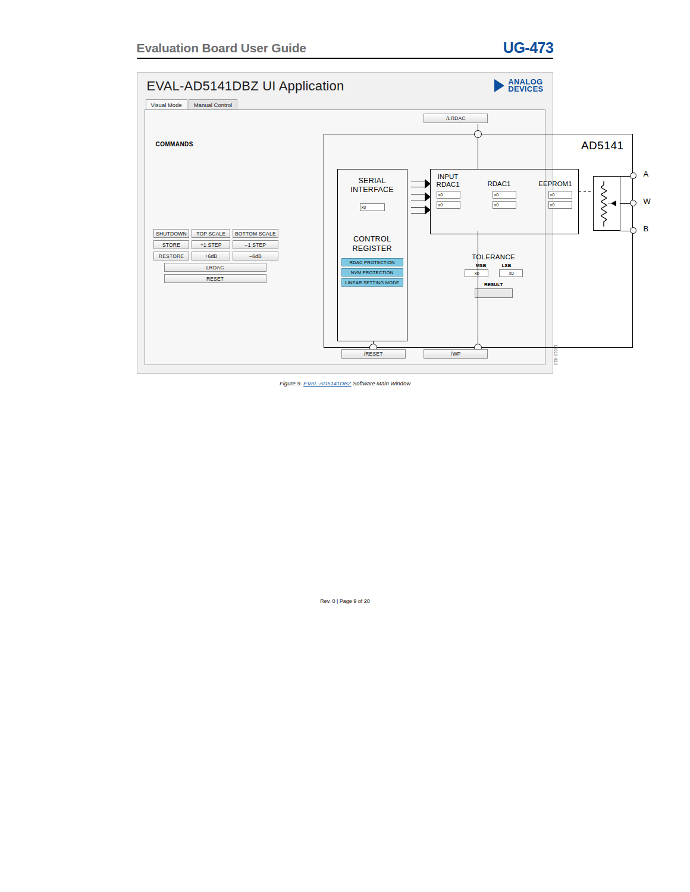Evaluation Board User Guide
UG-473
EVAL-AD5141DBZ UI Application
ANALOG
DEVICES
Visual Mode
Manual Control
/LRDAC
COMMANDS
SHUTDOWN
TOP SCALE
BOTTOM SCALE
STORE
+1 STEP
−1 STEP
RESTORE
+6dB
−6dB
LRDAC
RESET
AD5141
SERIAL
INTERFACE
x0
CONTROL
REGISTER
RDAC PROTECTION
NVM PROTECTION
LINEAR SETTING MODE
INPUT
RDAC1
RDAC1
EEPROM1
x0
x0
x0
x0
x0
x0
TOLERANCE
MSB LSB
x0
x0
RESULT
A
W
B
/RESET
/WP
11010-020
Figure 9. EVAL-AD5141DBZ Software Main Window
Rev. 0 | Page 9 of 20